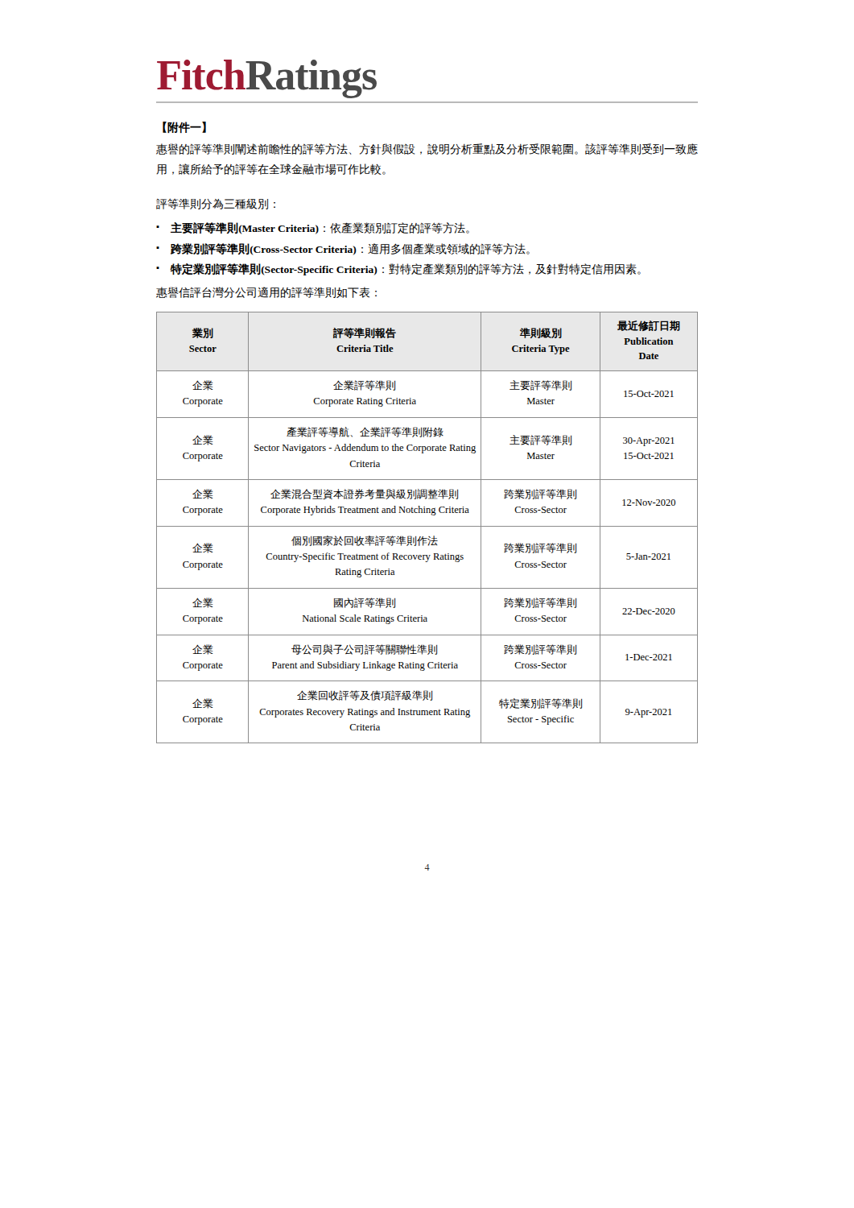Fitch Ratings
【附件一】
惠譽的評等準則闡述前瞻性的評等方法、方針與假設，說明分析重點及分析受限範圍。該評等準則受到一致應用，讓所給予的評等在全球金融市場可作比較。
評等準則分為三種級別：
主要評等準則(Master Criteria)：依產業類別訂定的評等方法。
跨業別評等準則(Cross-Sector Criteria)：適用多個產業或領域的評等方法。
特定業別評等準則(Sector-Specific Criteria)：對特定產業類別的評等方法，及針對特定信用因素。
惠譽信評台灣分公司適用的評等準則如下表：
| 業別 Sector | 評等準則報告 Criteria Title | 準則級別 Criteria Type | 最近修訂日期 Publication Date |
| --- | --- | --- | --- |
| 企業 Corporate | 企業評等準則 Corporate Rating Criteria | 主要評等準則 Master | 15-Oct-2021 |
| 企業 Corporate | 產業評等導航、企業評等準則附錄 Sector Navigators - Addendum to the Corporate Rating Criteria | 主要評等準則 Master | 30-Apr-2021 15-Oct-2021 |
| 企業 Corporate | 企業混合型資本證券考量與級別調整準則 Corporate Hybrids Treatment and Notching Criteria | 跨業別評等準則 Cross-Sector | 12-Nov-2020 |
| 企業 Corporate | 個別國家於回收率評等準則作法 Country-Specific Treatment of Recovery Ratings Rating Criteria | 跨業別評等準則 Cross-Sector | 5-Jan-2021 |
| 企業 Corporate | 國內評等準則 National Scale Ratings Criteria | 跨業別評等準則 Cross-Sector | 22-Dec-2020 |
| 企業 Corporate | 母公司與子公司評等關聯性準則 Parent and Subsidiary Linkage Rating Criteria | 跨業別評等準則 Cross-Sector | 1-Dec-2021 |
| 企業 Corporate | 企業回收評等及債項評級準則 Corporates Recovery Ratings and Instrument Rating Criteria | 特定業別評等準則 Sector - Specific | 9-Apr-2021 |
4